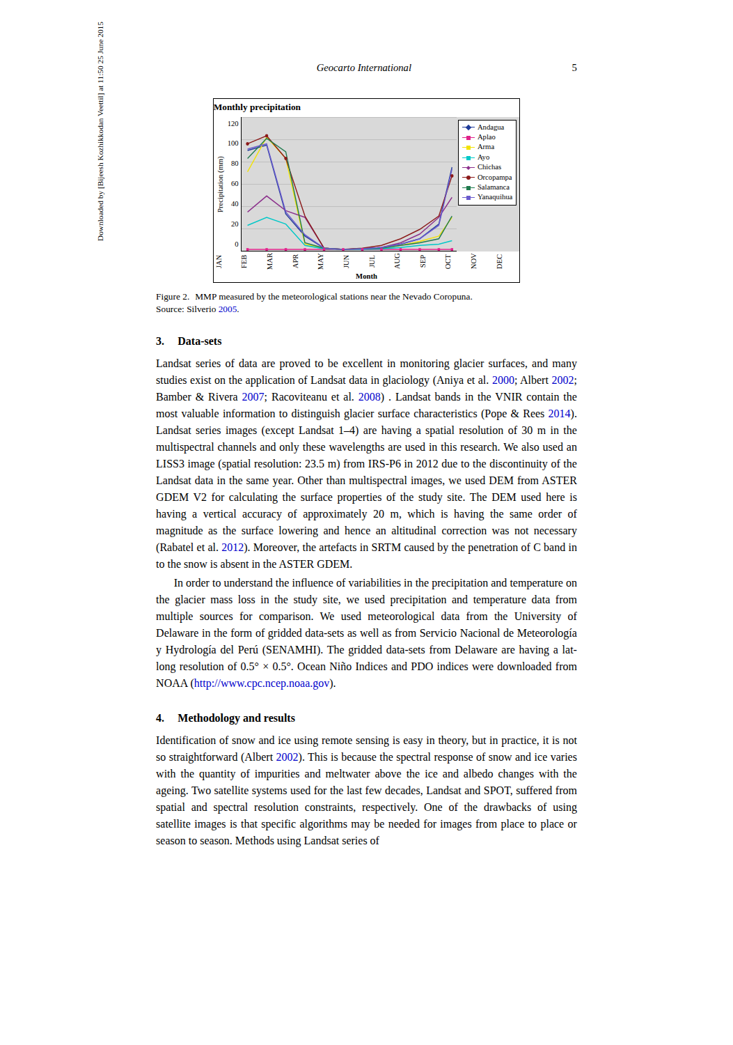Downloaded by [Bijeesh Kozhikkodan Veettil] at 11:50 25 June 2015
Geocarto International 5
Monthly precipitation
Precipitation (mm)
120 100 80 60 40 20 0
Andagua
Aplao
Arma
Ayo
Chichas
Orcopampa
Salamanca
Yanaquihua
JAN FEB MAR APR MAY JUN JUL AUG SEP OCT NOV DEC
Month
Figure 2. MMP measured by the meteorological stations near the Nevado Coropuna.
Source: Silverio 2005.
3. Data-sets
Landsat series of data are proved to be excellent in monitoring glacier surfaces, and many studies exist on the application of Landsat data in glaciology (Aniya et al. 2000; Albert 2002; Bamber & Rivera 2007; Racoviteanu et al. 2008) . Landsat bands in the VNIR contain the most valuable information to distinguish glacier surface characteristics (Pope & Rees 2014). Landsat series images (except Landsat 1–4) are having a spatial resolution of 30 m in the multispectral channels and only these wavelengths are used in this research. We also used an LISS3 image (spatial resolution: 23.5 m) from IRS-P6 in 2012 due to the discontinuity of the Landsat data in the same year. Other than multispectral images, we used DEM from ASTER GDEM V2 for calculating the surface properties of the study site. The DEM used here is having a vertical accuracy of approximately 20 m, which is having the same order of magnitude as the surface lowering and hence an altitudinal correction was not necessary (Rabatel et al. 2012). Moreover, the artefacts in SRTM caused by the penetration of C band in to the snow is absent in the ASTER GDEM.
In order to understand the influence of variabilities in the precipitation and temperature on the glacier mass loss in the study site, we used precipitation and temperature data from multiple sources for comparison. We used meteorological data from the University of Delaware in the form of gridded data-sets as well as from Servicio Nacional de Meteorología y Hydrología del Perú (SENAMHI). The gridded data-sets from Delaware are having a lat-long resolution of 0.5° × 0.5°. Ocean Niño Indices and PDO indices were downloaded from NOAA (http://www.cpc.ncep.noaa.gov).
4. Methodology and results
Identification of snow and ice using remote sensing is easy in theory, but in practice, it is not so straightforward (Albert 2002). This is because the spectral response of snow and ice varies with the quantity of impurities and meltwater above the ice and albedo changes with the ageing. Two satellite systems used for the last few decades, Landsat and SPOT, suffered from spatial and spectral resolution constraints, respectively. One of the drawbacks of using satellite images is that specific algorithms may be needed for images from place to place or season to season. Methods using Landsat series of